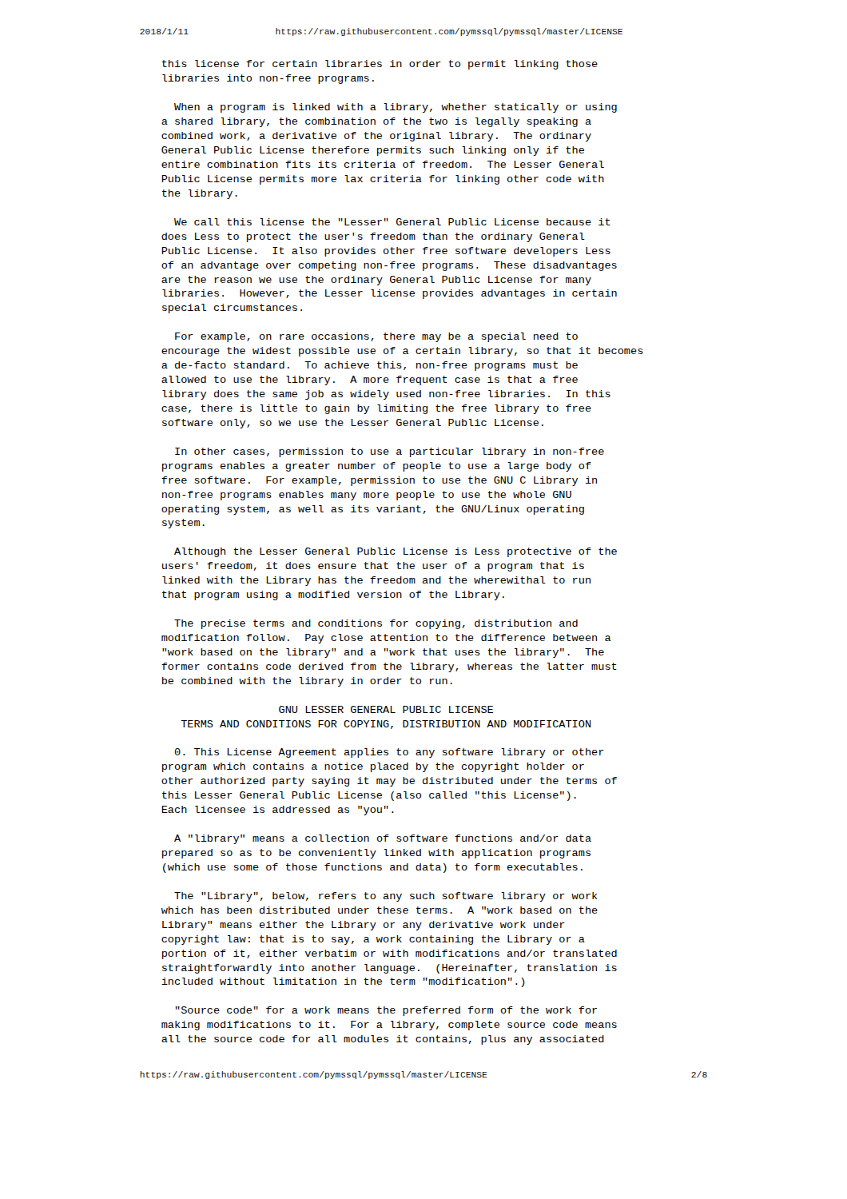2018/1/11 https://raw.githubusercontent.com/pymssql/pymssql/master/LICENSE
this license for certain libraries in order to permit linking those
libraries into non-free programs.

  When a program is linked with a library, whether statically or using
a shared library, the combination of the two is legally speaking a
combined work, a derivative of the original library.  The ordinary
General Public License therefore permits such linking only if the
entire combination fits its criteria of freedom.  The Lesser General
Public License permits more lax criteria for linking other code with
the library.

  We call this license the "Lesser" General Public License because it
does Less to protect the user's freedom than the ordinary General
Public License.  It also provides other free software developers Less
of an advantage over competing non-free programs.  These disadvantages
are the reason we use the ordinary General Public License for many
libraries.  However, the Lesser license provides advantages in certain
special circumstances.

  For example, on rare occasions, there may be a special need to
encourage the widest possible use of a certain library, so that it becomes
a de-facto standard.  To achieve this, non-free programs must be
allowed to use the library.  A more frequent case is that a free
library does the same job as widely used non-free libraries.  In this
case, there is little to gain by limiting the free library to free
software only, so we use the Lesser General Public License.

  In other cases, permission to use a particular library in non-free
programs enables a greater number of people to use a large body of
free software.  For example, permission to use the GNU C Library in
non-free programs enables many more people to use the whole GNU
operating system, as well as its variant, the GNU/Linux operating
system.

  Although the Lesser General Public License is Less protective of the
users' freedom, it does ensure that the user of a program that is
linked with the Library has the freedom and the wherewithal to run
that program using a modified version of the Library.

  The precise terms and conditions for copying, distribution and
modification follow.  Pay close attention to the difference between a
"work based on the library" and a "work that uses the library".  The
former contains code derived from the library, whereas the latter must
be combined with the library in order to run.

                  GNU LESSER GENERAL PUBLIC LICENSE
   TERMS AND CONDITIONS FOR COPYING, DISTRIBUTION AND MODIFICATION

  0. This License Agreement applies to any software library or other
program which contains a notice placed by the copyright holder or
other authorized party saying it may be distributed under the terms of
this Lesser General Public License (also called "this License").
Each licensee is addressed as "you".

  A "library" means a collection of software functions and/or data
prepared so as to be conveniently linked with application programs
(which use some of those functions and data) to form executables.

  The "Library", below, refers to any such software library or work
which has been distributed under these terms.  A "work based on the
Library" means either the Library or any derivative work under
copyright law: that is to say, a work containing the Library or a
portion of it, either verbatim or with modifications and/or translated
straightforwardly into another language.  (Hereinafter, translation is
included without limitation in the term "modification".)

  "Source code" for a work means the preferred form of the work for
making modifications to it.  For a library, complete source code means
all the source code for all modules it contains, plus any associated
https://raw.githubusercontent.com/pymssql/pymssql/master/LICENSE 2/8